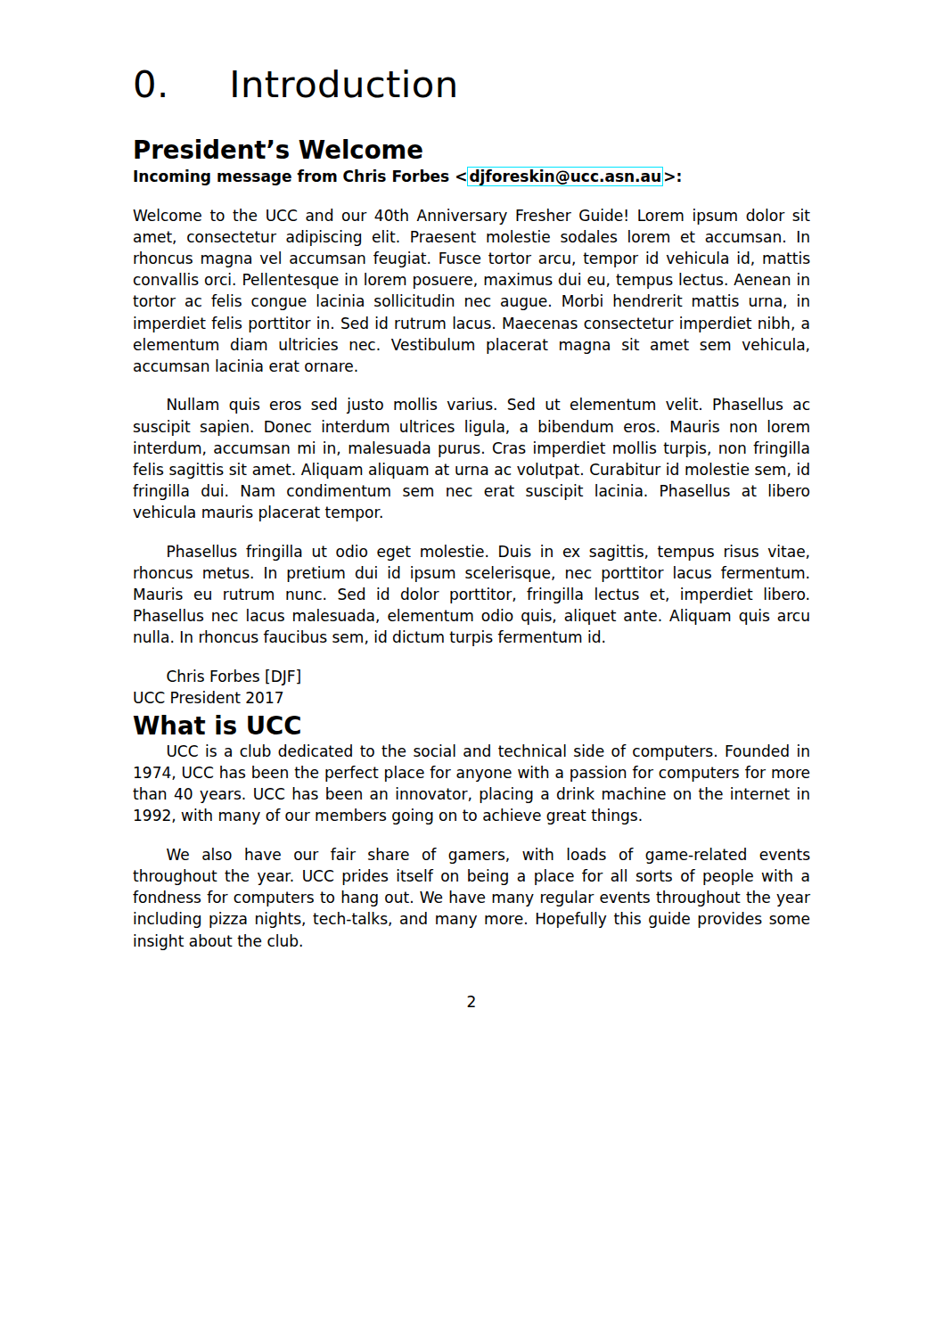0. Introduction
President’s Welcome
Incoming message from Chris Forbes <djforeskin@ucc.asn.au>:
Welcome to the UCC and our 40th Anniversary Fresher Guide! Lorem ipsum dolor sit amet, consectetur adipiscing elit. Praesent molestie sodales lorem et accumsan. In rhoncus magna vel accumsan feugiat. Fusce tortor arcu, tempor id vehicula id, mattis convallis orci. Pellentesque in lorem posuere, maximus dui eu, tempus lectus. Aenean in tortor ac felis congue lacinia sollicitudin nec augue. Morbi hendrerit mattis urna, in imperdiet felis porttitor in. Sed id rutrum lacus. Maecenas consectetur imperdiet nibh, a elementum diam ultricies nec. Vestibulum placerat magna sit amet sem vehicula, accumsan lacinia erat ornare.
Nullam quis eros sed justo mollis varius. Sed ut elementum velit. Phasellus ac suscipit sapien. Donec interdum ultrices ligula, a bibendum eros. Mauris non lorem interdum, accumsan mi in, malesuada purus. Cras imperdiet mollis turpis, non fringilla felis sagittis sit amet. Aliquam aliquam at urna ac volutpat. Curabitur id molestie sem, id fringilla dui. Nam condimentum sem nec erat suscipit lacinia. Phasellus at libero vehicula mauris placerat tempor.
Phasellus fringilla ut odio eget molestie. Duis in ex sagittis, tempus risus vitae, rhoncus metus. In pretium dui id ipsum scelerisque, nec porttitor lacus fermentum. Mauris eu rutrum nunc. Sed id dolor porttitor, fringilla lectus et, imperdiet libero. Phasellus nec lacus malesuada, elementum odio quis, aliquet ante. Aliquam quis arcu nulla. In rhoncus faucibus sem, id dictum turpis fermentum id.
Chris Forbes [DJF] UCC President 2017
What is UCC
UCC is a club dedicated to the social and technical side of computers. Founded in 1974, UCC has been the perfect place for anyone with a passion for computers for more than 40 years. UCC has been an innovator, placing a drink machine on the internet in 1992, with many of our members going on to achieve great things.
We also have our fair share of gamers, with loads of game-related events throughout the year. UCC prides itself on being a place for all sorts of people with a fondness for computers to hang out. We have many regular events throughout the year including pizza nights, tech-talks, and many more. Hopefully this guide provides some insight about the club.
2